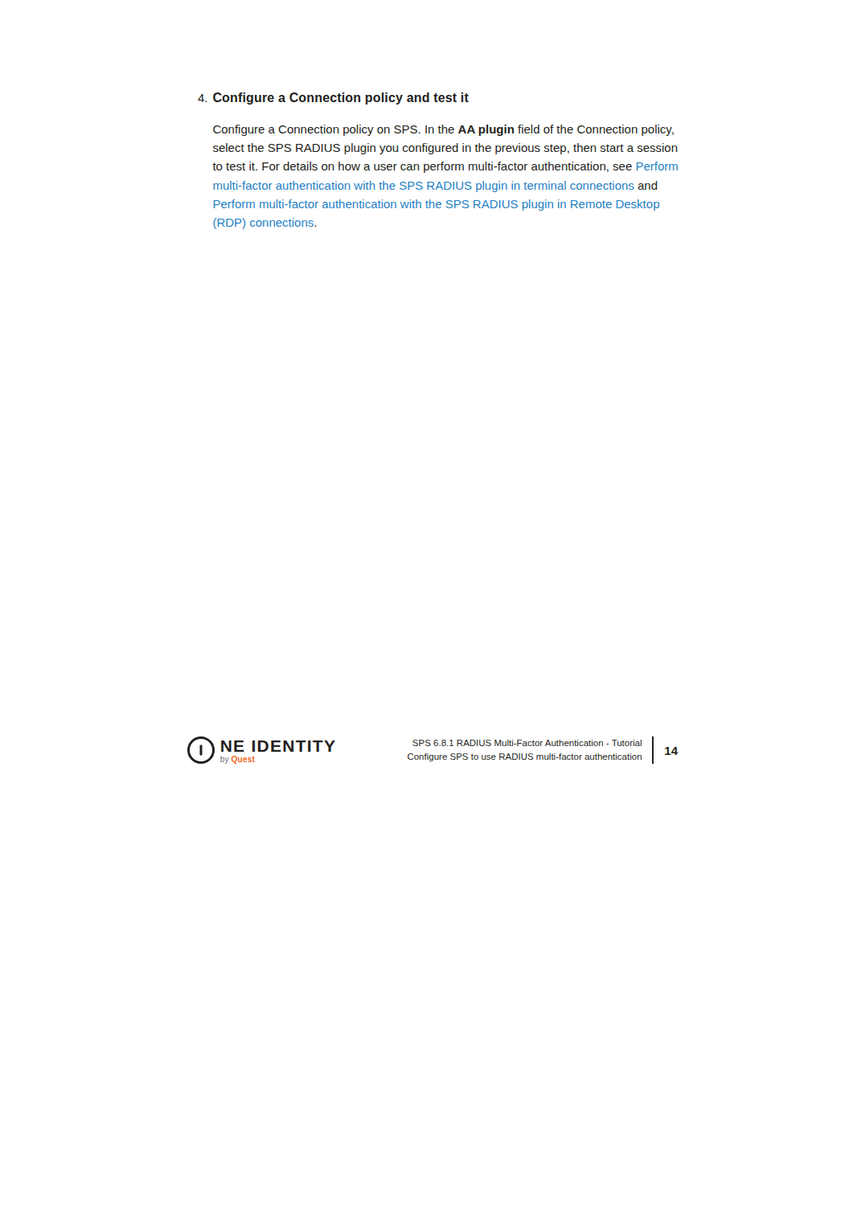4.
Configure a Connection policy and test it
Configure a Connection policy on SPS. In the AA plugin field of the Connection policy, select the SPS RADIUS plugin you configured in the previous step, then start a session to test it. For details on how a user can perform multi-factor authentication, see Perform multi-factor authentication with the SPS RADIUS plugin in terminal connections and Perform multi-factor authentication with the SPS RADIUS plugin in Remote Desktop (RDP) connections.
NE IDENTITY
by Quest
SPS 6.8.1 RADIUS Multi-Factor Authentication - Tutorial
Configure SPS to use RADIUS multi-factor authentication
14